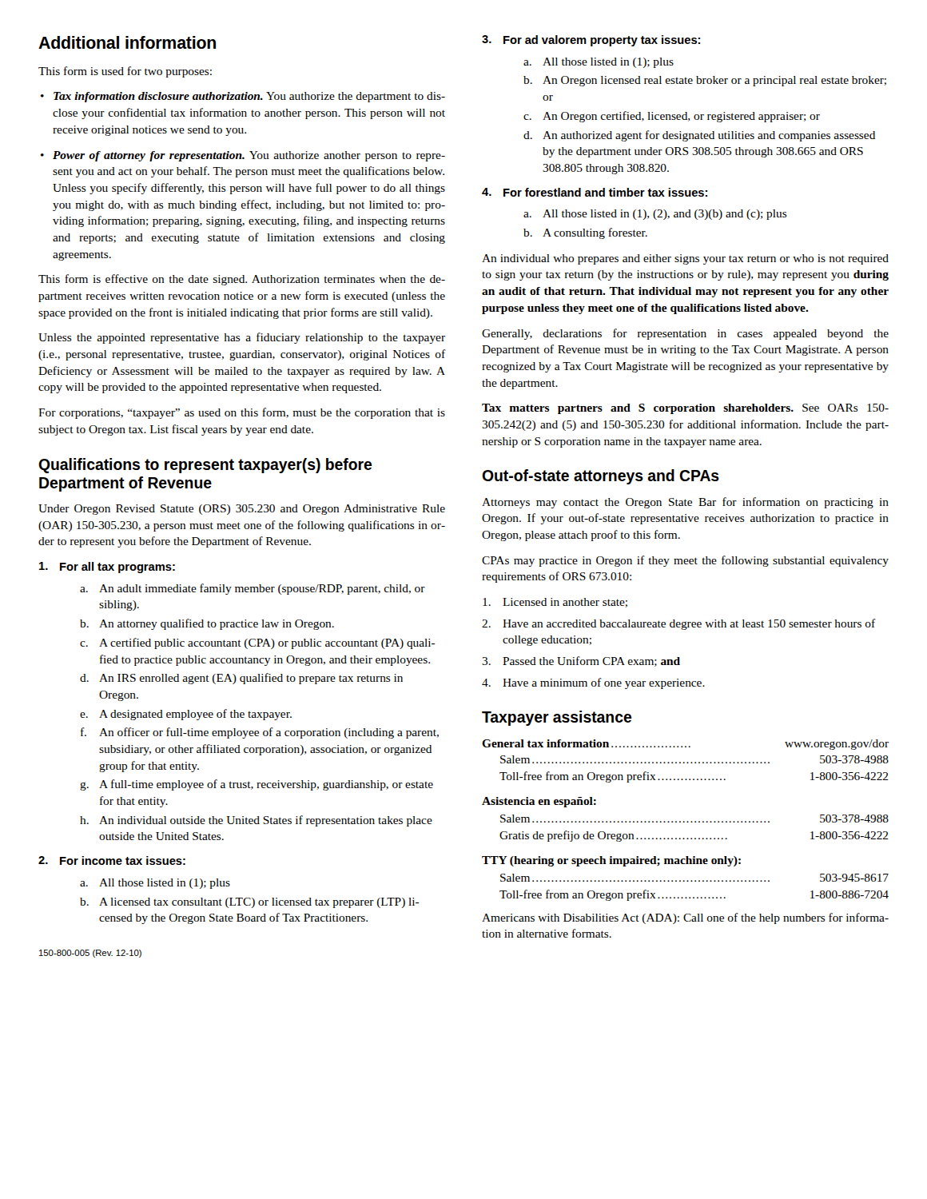Additional information
This form is used for two purposes:
Tax information disclosure authorization. You authorize the department to disclose your confidential tax information to another person. This person will not receive original notices we send to you.
Power of attorney for representation. You authorize another person to represent you and act on your behalf. The person must meet the qualifications below. Unless you specify differently, this person will have full power to do all things you might do, with as much binding effect, including, but not limited to: providing information; preparing, signing, executing, filing, and inspecting returns and reports; and executing statute of limitation extensions and closing agreements.
This form is effective on the date signed. Authorization terminates when the department receives written revocation notice or a new form is executed (unless the space provided on the front is initialed indicating that prior forms are still valid).
Unless the appointed representative has a fiduciary relationship to the taxpayer (i.e., personal representative, trustee, guardian, conservator), original Notices of Deficiency or Assessment will be mailed to the taxpayer as required by law. A copy will be provided to the appointed representative when requested.
For corporations, “taxpayer” as used on this form, must be the corporation that is subject to Oregon tax. List fiscal years by year end date.
Qualifications to represent taxpayer(s) before Department of Revenue
Under Oregon Revised Statute (ORS) 305.230 and Oregon Administrative Rule (OAR) 150-305.230, a person must meet one of the following qualifications in order to represent you before the Department of Revenue.
For all tax programs:
An adult immediate family member (spouse/RDP, parent, child, or sibling).
An attorney qualified to practice law in Oregon.
A certified public accountant (CPA) or public accountant (PA) qualified to practice public accountancy in Oregon, and their employees.
An IRS enrolled agent (EA) qualified to prepare tax returns in Oregon.
A designated employee of the taxpayer.
An officer or full-time employee of a corporation (including a parent, subsidiary, or other affiliated corporation), association, or organized group for that entity.
A full-time employee of a trust, receivership, guardianship, or estate for that entity.
An individual outside the United States if representation takes place outside the United States.
For income tax issues:
All those listed in (1); plus
A licensed tax consultant (LTC) or licensed tax preparer (LTP) licensed by the Oregon State Board of Tax Practitioners.
150-800-005 (Rev. 12-10)
For ad valorem property tax issues:
All those listed in (1); plus
An Oregon licensed real estate broker or a principal real estate broker; or
An Oregon certified, licensed, or registered appraiser; or
An authorized agent for designated utilities and companies assessed by the department under ORS 308.505 through 308.665 and ORS 308.805 through 308.820.
For forestland and timber tax issues:
All those listed in (1), (2), and (3)(b) and (c); plus
A consulting forester.
An individual who prepares and either signs your tax return or who is not required to sign your tax return (by the instructions or by rule), may represent you during an audit of that return. That individual may not represent you for any other purpose unless they meet one of the qualifications listed above.
Generally, declarations for representation in cases appealed beyond the Department of Revenue must be in writing to the Tax Court Magistrate. A person recognized by a Tax Court Magistrate will be recognized as your representative by the department.
Tax matters partners and S corporation shareholders. See OARs 150-305.242(2) and (5) and 150-305.230 for additional information. Include the partnership or S corporation name in the taxpayer name area.
Out-of-state attorneys and CPAs
Attorneys may contact the Oregon State Bar for information on practicing in Oregon. If your out-of-state representative receives authorization to practice in Oregon, please attach proof to this form.
CPAs may practice in Oregon if they meet the following substantial equivalency requirements of ORS 673.010:
Licensed in another state;
Have an accredited baccalaureate degree with at least 150 semester hours of college education;
Passed the Uniform CPA exam; and
Have a minimum of one year experience.
Taxpayer assistance
General tax information ..................... www.oregon.gov/dor
Salem .............................................................. 503-378-4988
Toll-free from an Oregon prefix .................. 1-800-356-4222
Asistencia en español:
Salem .............................................................. 503-378-4988
Gratis de prefijo de Oregon ........................ 1-800-356-4222
TTY (hearing or speech impaired; machine only):
Salem .............................................................. 503-945-8617
Toll-free from an Oregon prefix .................. 1-800-886-7204
Americans with Disabilities Act (ADA): Call one of the help numbers for information in alternative formats.